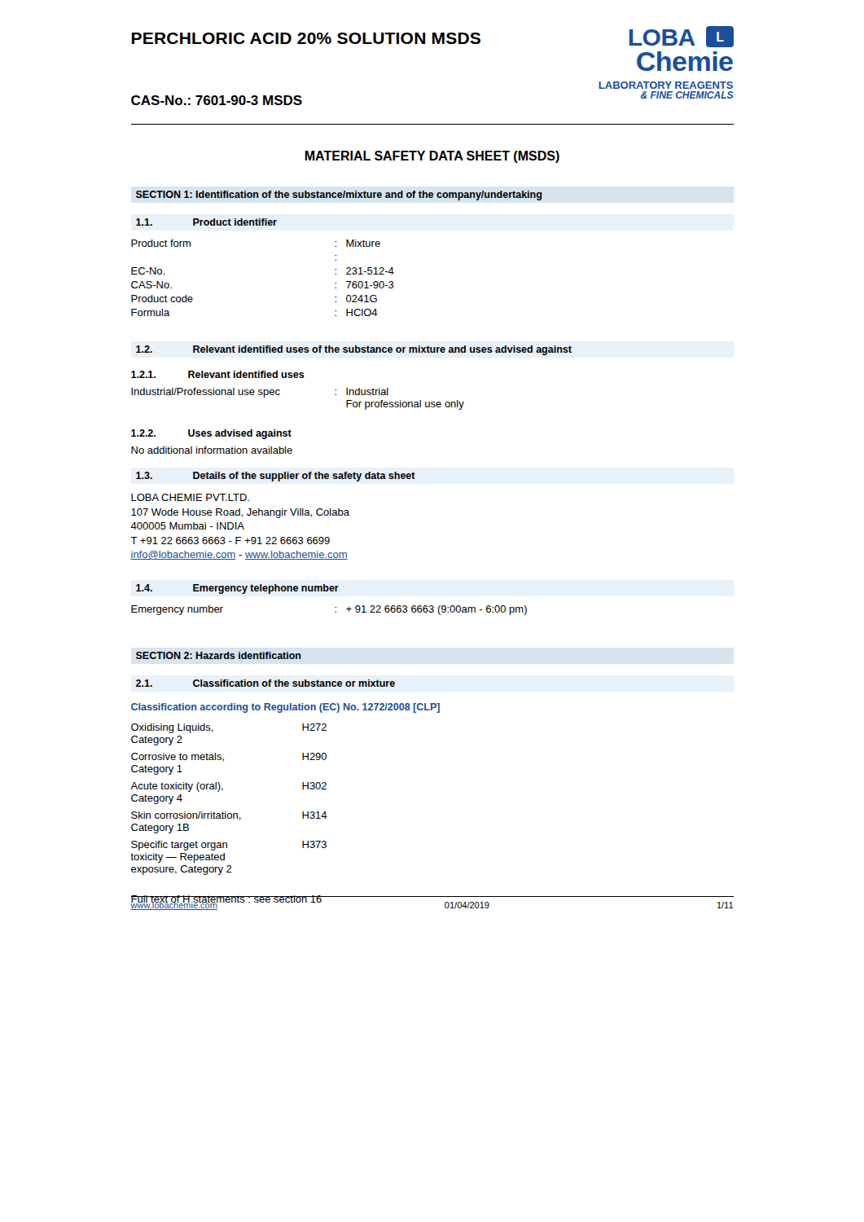PERCHLORIC ACID 20% SOLUTION MSDS
CAS-No.: 7601-90-3 MSDS
LOBA L
Chemie
LABORATORY REAGENTS
& FINE CHEMICALS
MATERIAL SAFETY DATA SHEET (MSDS)
SECTION 1: Identification of the substance/mixture and of the company/undertaking
1.1. Product identifier
Product form: Mixture
:
EC-No.: 231-512-4
CAS-No.: 7601-90-3
Product code: 0241G
Formula: HClO4
1.2. Relevant identified uses of the substance or mixture and uses advised against
1.2.1. Relevant identified uses
Industrial/Professional use spec: Industrial
For professional use only
1.2.2. Uses advised against
No additional information available
1.3. Details of the supplier of the safety data sheet
LOBA CHEMIE PVT.LTD.
107 Wode House Road, Jehangir Villa, Colaba
400005 Mumbai - INDIA
T +91 22 6663 6663 - F +91 22 6663 6699
info@lobachemie.com - www.lobachemie.com
1.4. Emergency telephone number
Emergency number:+ 91 22 6663 6663 (9:00am - 6:00 pm)
SECTION 2: Hazards identification
2.1. Classification of the substance or mixture
Classification according to Regulation (EC) No. 1272/2008 [CLP]
| Oxidising Liquids, Category 2 | H272 |
| Corrosive to metals, Category 1 | H290 |
| Acute toxicity (oral), Category 4 | H302 |
| Skin corrosion/irritation, Category 1B | H314 |
| Specific target organ toxicity — Repeated exposure, Category 2 | H373 |
Full text of H statements : see section 16
www.lobachemie.com 01/04/2019 1/11